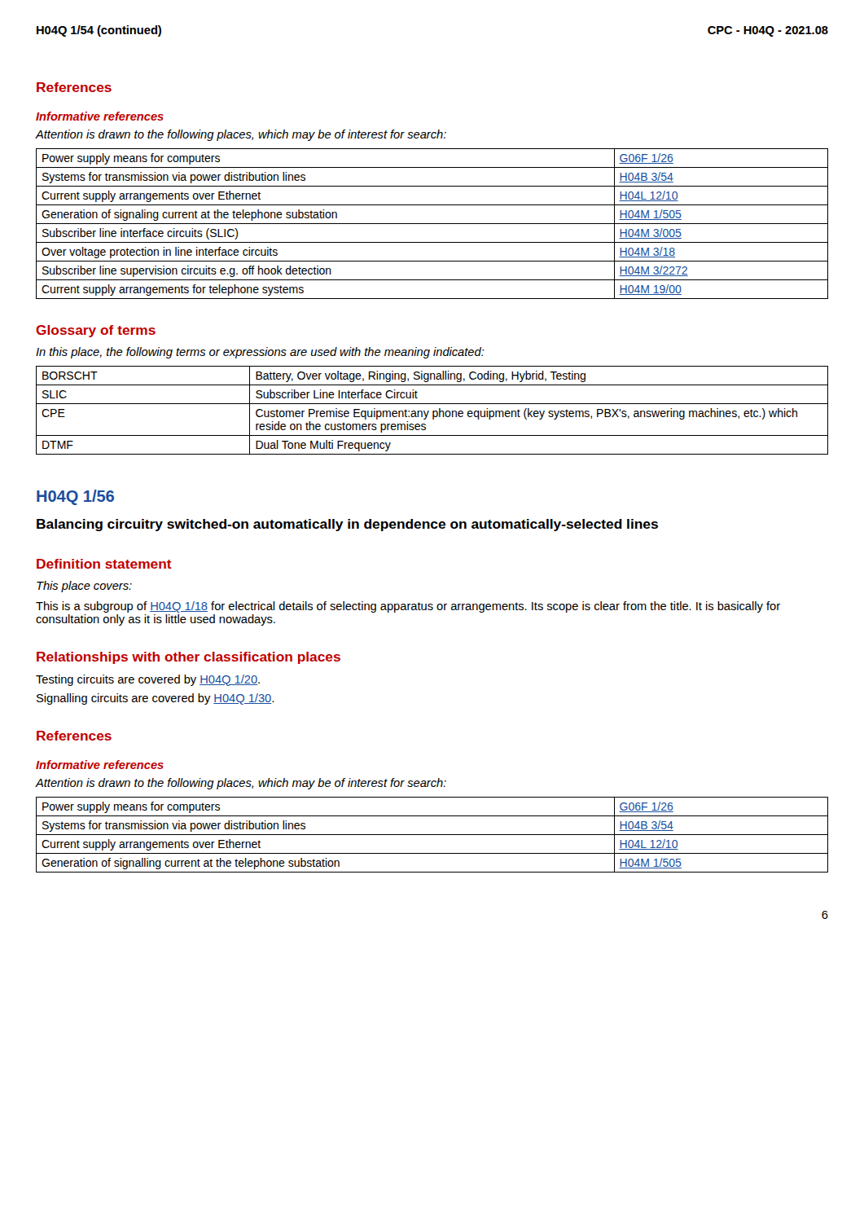H04Q 1/54 (continued) CPC - H04Q - 2021.08
References
Informative references
Attention is drawn to the following places, which may be of interest for search:
| Power supply means for computers | G06F 1/26 |
| Systems for transmission via power distribution lines | H04B 3/54 |
| Current supply arrangements over Ethernet | H04L 12/10 |
| Generation of signaling current at the telephone substation | H04M 1/505 |
| Subscriber line interface circuits (SLIC) | H04M 3/005 |
| Over voltage protection in line interface circuits | H04M 3/18 |
| Subscriber line supervision circuits e.g. off hook detection | H04M 3/2272 |
| Current supply arrangements for telephone systems | H04M 19/00 |
Glossary of terms
In this place, the following terms or expressions are used with the meaning indicated:
| BORSCHT | Battery, Over voltage, Ringing, Signalling, Coding, Hybrid, Testing |
| SLIC | Subscriber Line Interface Circuit |
| CPE | Customer Premise Equipment:any phone equipment (key systems, PBX's, answering machines, etc.) which reside on the customers premises |
| DTMF | Dual Tone Multi Frequency |
H04Q 1/56
Balancing circuitry switched-on automatically in dependence on automatically-selected lines
Definition statement
This place covers:
This is a subgroup of H04Q 1/18 for electrical details of selecting apparatus or arrangements. Its scope is clear from the title. It is basically for consultation only as it is little used nowadays.
Relationships with other classification places
Testing circuits are covered by H04Q 1/20.
Signalling circuits are covered by H04Q 1/30.
References
Informative references
Attention is drawn to the following places, which may be of interest for search:
| Power supply means for computers | G06F 1/26 |
| Systems for transmission via power distribution lines | H04B 3/54 |
| Current supply arrangements over Ethernet | H04L 12/10 |
| Generation of signalling current at the telephone substation | H04M 1/505 |
6